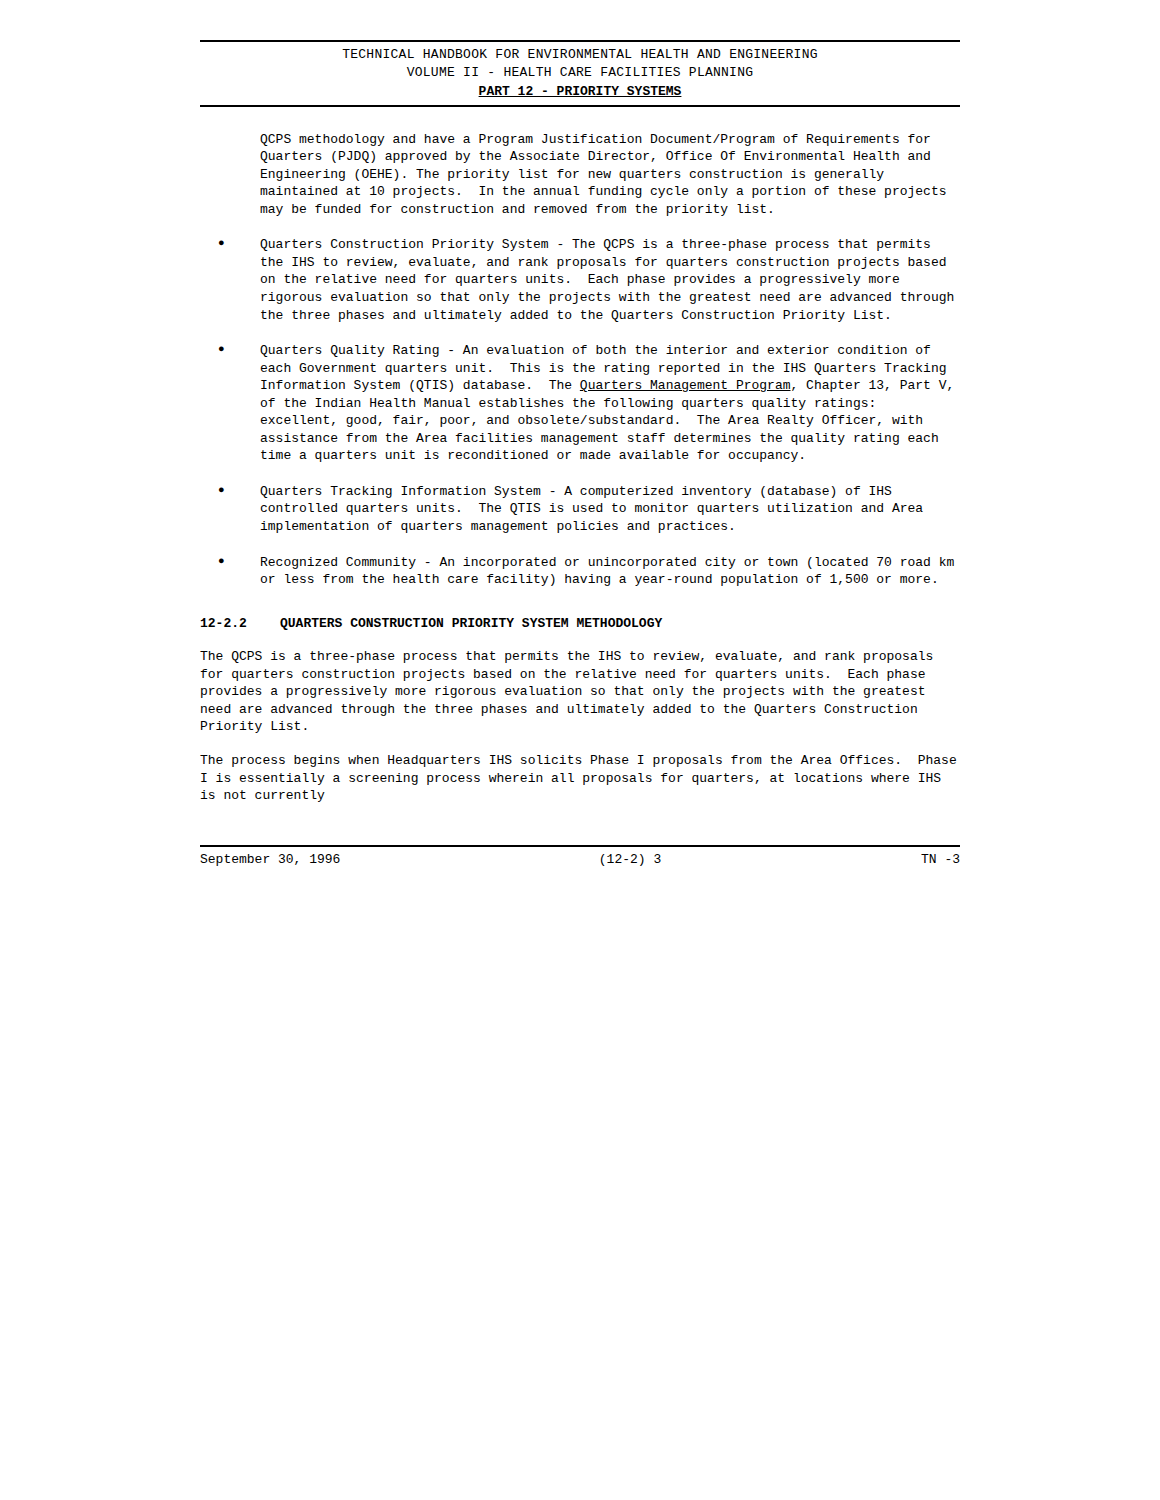TECHNICAL HANDBOOK FOR ENVIRONMENTAL HEALTH AND ENGINEERING
VOLUME II - HEALTH CARE FACILITIES PLANNING
PART 12 - PRIORITY SYSTEMS
QCPS methodology and have a Program Justification Document/Program of Requirements for Quarters (PJDQ) approved by the Associate Director, Office Of Environmental Health and Engineering (OEHE). The priority list for new quarters construction is generally maintained at 10 projects. In the annual funding cycle only a portion of these projects may be funded for construction and removed from the priority list.
Quarters Construction Priority System - The QCPS is a three-phase process that permits the IHS to review, evaluate, and rank proposals for quarters construction projects based on the relative need for quarters units. Each phase provides a progressively more rigorous evaluation so that only the projects with the greatest need are advanced through the three phases and ultimately added to the Quarters Construction Priority List.
Quarters Quality Rating - An evaluation of both the interior and exterior condition of each Government quarters unit. This is the rating reported in the IHS Quarters Tracking Information System (QTIS) database. The Quarters Management Program, Chapter 13, Part V, of the Indian Health Manual establishes the following quarters quality ratings: excellent, good, fair, poor, and obsolete/substandard. The Area Realty Officer, with assistance from the Area facilities management staff determines the quality rating each time a quarters unit is reconditioned or made available for occupancy.
Quarters Tracking Information System - A computerized inventory (database) of IHS controlled quarters units. The QTIS is used to monitor quarters utilization and Area implementation of quarters management policies and practices.
Recognized Community - An incorporated or unincorporated city or town (located 70 road km or less from the health care facility) having a year-round population of 1,500 or more.
12-2.2 QUARTERS CONSTRUCTION PRIORITY SYSTEM METHODOLOGY
The QCPS is a three-phase process that permits the IHS to review, evaluate, and rank proposals for quarters construction projects based on the relative need for quarters units. Each phase provides a progressively more rigorous evaluation so that only the projects with the greatest need are advanced through the three phases and ultimately added to the Quarters Construction Priority List.
The process begins when Headquarters IHS solicits Phase I proposals from the Area Offices. Phase I is essentially a screening process wherein all proposals for quarters, at locations where IHS is not currently
September 30, 1996
(12-2) 3
TN -3